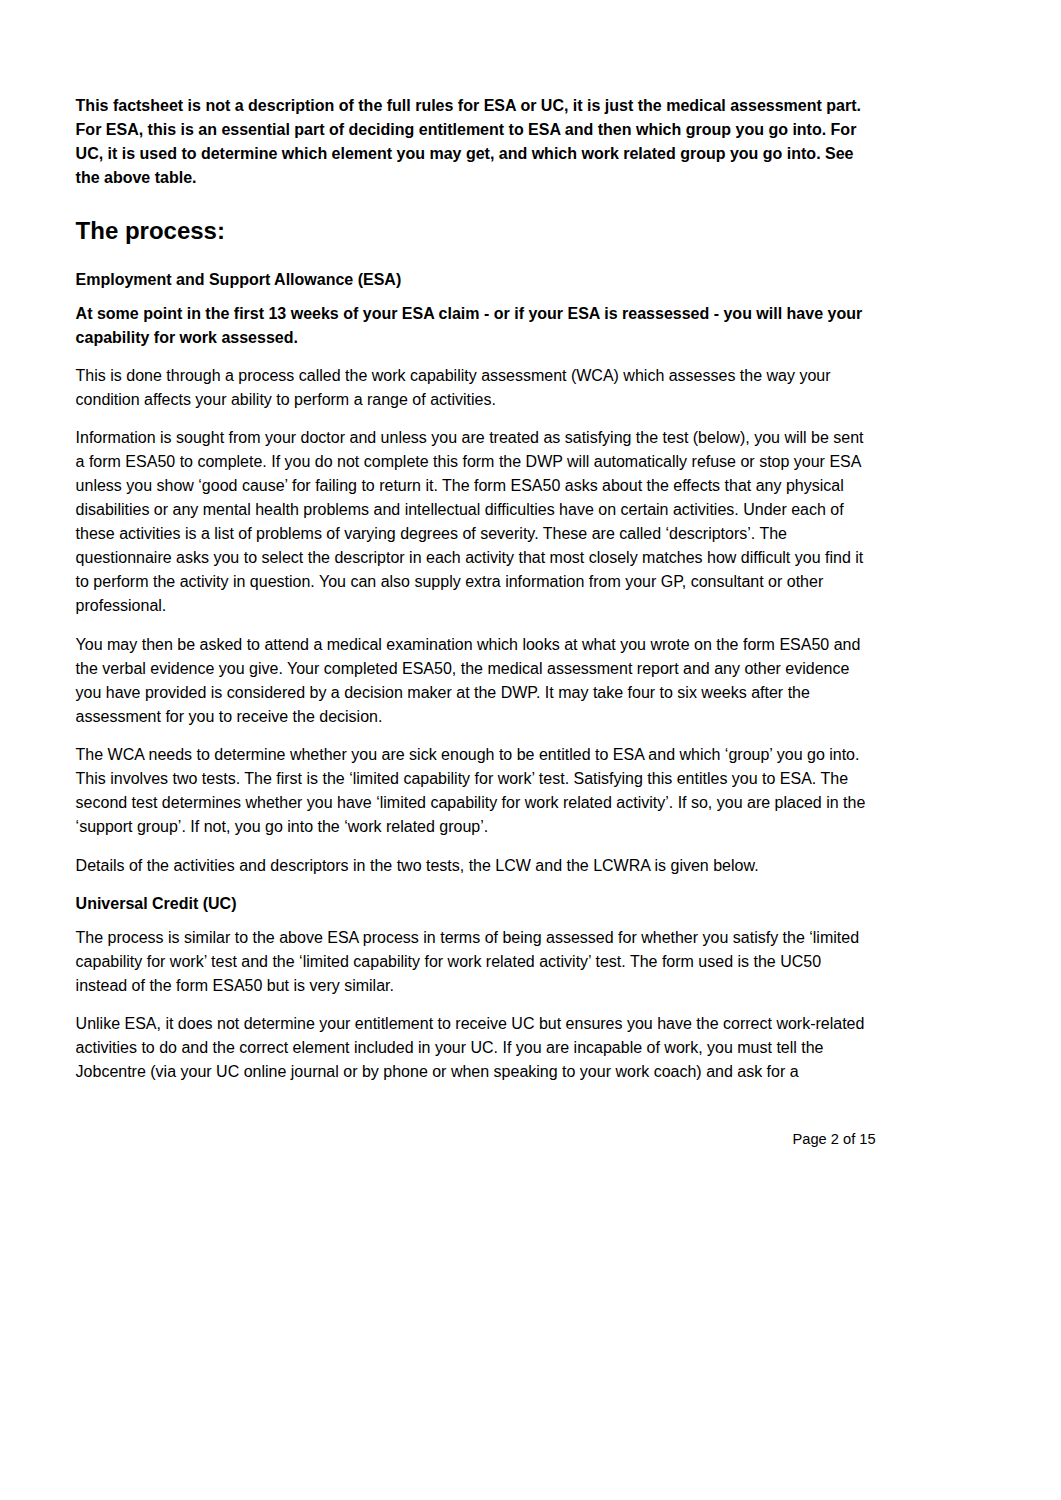This factsheet is not a description of the full rules for ESA or UC, it is just the medical assessment part. For ESA, this is an essential part of deciding entitlement to ESA and then which group you go into. For UC, it is used to determine which element you may get, and which work related group you go into. See the above table.
The process:
Employment and Support Allowance (ESA)
At some point in the first 13 weeks of your ESA claim - or if your ESA is reassessed - you will have your capability for work assessed.
This is done through a process called the work capability assessment (WCA) which assesses the way your condition affects your ability to perform a range of activities.
Information is sought from your doctor and unless you are treated as satisfying the test (below), you will be sent a form ESA50 to complete. If you do not complete this form the DWP will automatically refuse or stop your ESA unless you show ‘good cause’ for failing to return it. The form ESA50 asks about the effects that any physical disabilities or any mental health problems and intellectual difficulties have on certain activities. Under each of these activities is a list of problems of varying degrees of severity. These are called ‘descriptors’. The questionnaire asks you to select the descriptor in each activity that most closely matches how difficult you find it to perform the activity in question. You can also supply extra information from your GP, consultant or other professional.
You may then be asked to attend a medical examination which looks at what you wrote on the form ESA50 and the verbal evidence you give. Your completed ESA50, the medical assessment report and any other evidence you have provided is considered by a decision maker at the DWP. It may take four to six weeks after the assessment for you to receive the decision.
The WCA needs to determine whether you are sick enough to be entitled to ESA and which ‘group’ you go into. This involves two tests. The first is the ‘limited capability for work’ test. Satisfying this entitles you to ESA. The second test determines whether you have ‘limited capability for work related activity’. If so, you are placed in the ‘support group’. If not, you go into the ‘work related group’.
Details of the activities and descriptors in the two tests, the LCW and the LCWRA is given below.
Universal Credit (UC)
The process is similar to the above ESA process in terms of being assessed for whether you satisfy the ‘limited capability for work’ test and the ‘limited capability for work related activity’ test. The form used is the UC50 instead of the form ESA50 but is very similar.
Unlike ESA, it does not determine your entitlement to receive UC but ensures you have the correct work-related activities to do and the correct element included in your UC. If you are incapable of work, you must tell the Jobcentre (via your UC online journal or by phone or when speaking to your work coach) and ask for a
Page 2 of 15